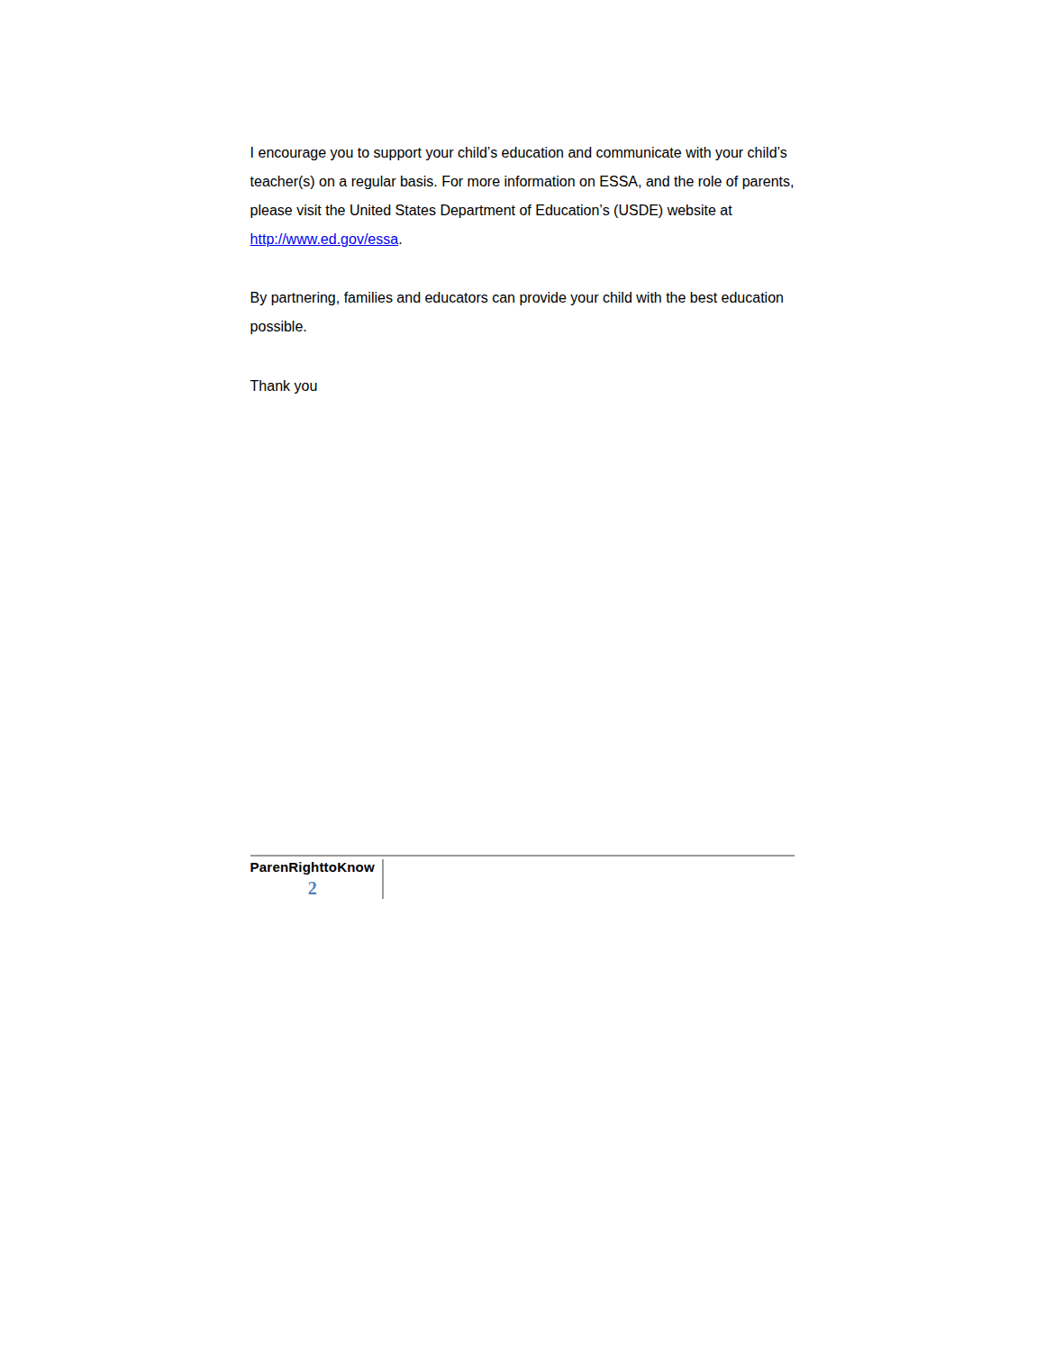I encourage you to support your child’s education and communicate with your child’s teacher(s) on a regular basis. For more information on ESSA, and the role of parents, please visit the United States Department of Education’s (USDE) website at http://www.ed.gov/essa.
By partnering, families and educators can provide your child with the best education possible.
Thank you
ParenRighttoKnow 2